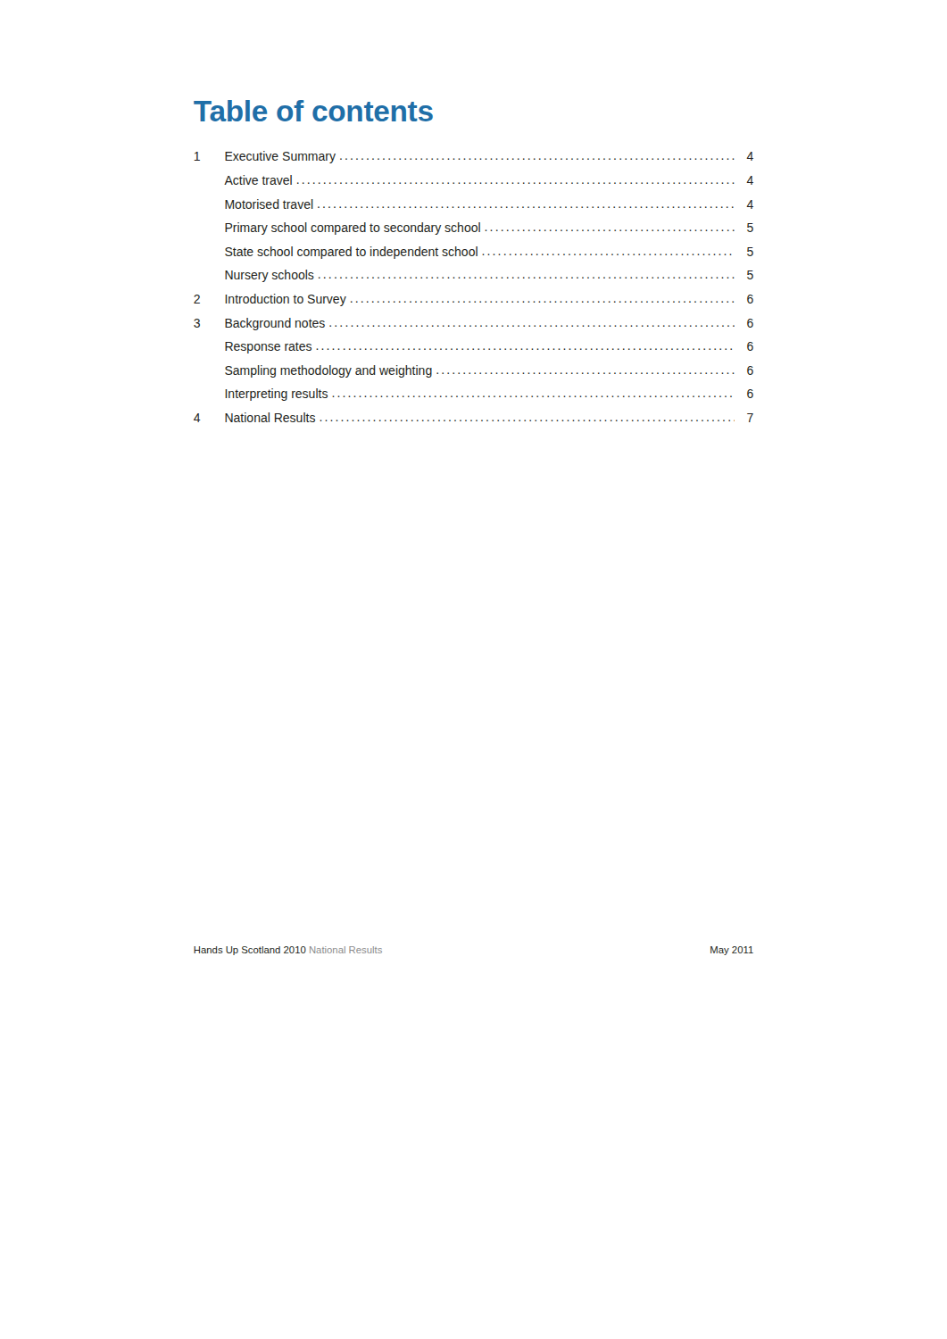Table of contents
1 Executive Summary .................................................................................................................. 4
Active travel ......................................................................................................................... 4
Motorised travel .................................................................................................................... 4
Primary school compared to secondary school ......................................................................... 5
State school compared to independent school .......................................................................... 5
Nursery schools ................................................................................................................... 5
2 Introduction to Survey .............................................................................................................. 6
3 Background notes .................................................................................................................... 6
Response rates .................................................................................................................... 6
Sampling methodology and weighting ....................................................................................... 6
Interpreting results ................................................................................................................ 6
4 National Results ....................................................................................................................... 7
Hands Up Scotland 2010 National Results
May 2011